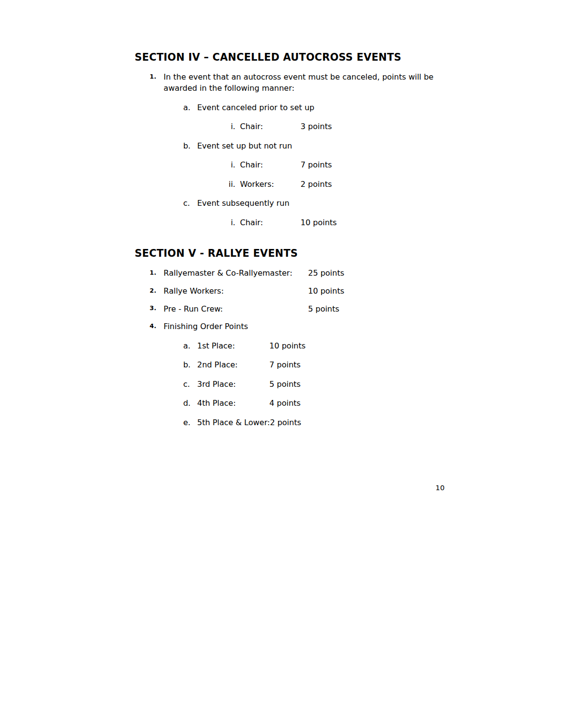SECTION IV – CANCELLED AUTOCROSS EVENTS
In the event that an autocross event must be canceled, points will be awarded in the following manner:
Event canceled prior to set up
Chair: 3 points
Event set up but not run
Chair: 7 points
Workers: 2 points
Event subsequently run
Chair: 10 points
SECTION V - RALLYE EVENTS
Rallyemaster & Co-Rallyemaster: 25 points
Rallye Workers: 10 points
Pre - Run Crew: 5 points
Finishing Order Points
1st Place: 10 points
2nd Place: 7 points
3rd Place: 5 points
4th Place: 4 points
5th Place & Lower: 2 points
10